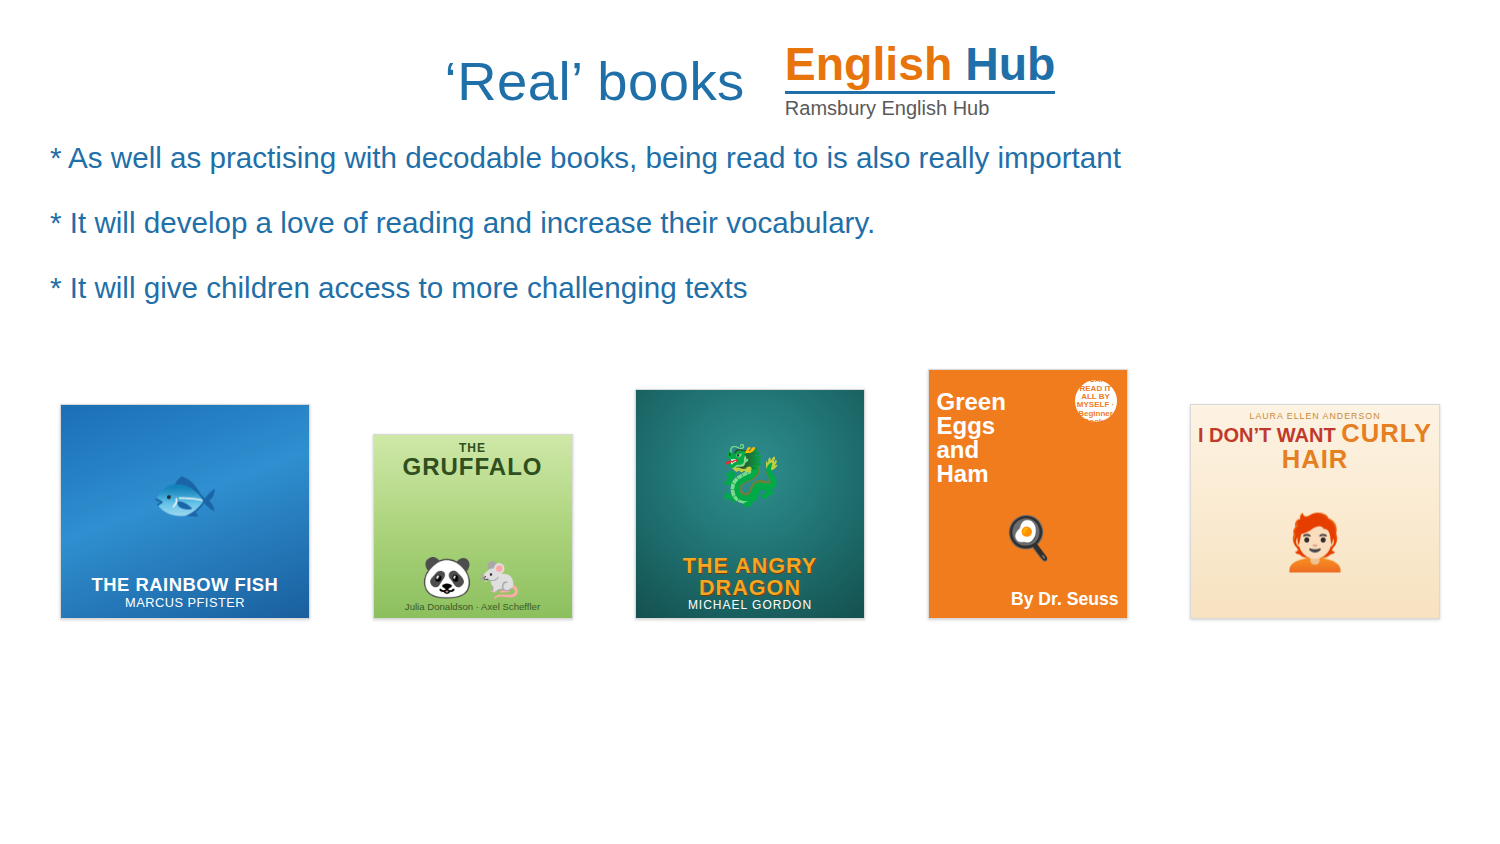‘Real’ books
English Hub
Ramsbury English Hub
As well as practising with decodable books, being read to is also really important
It will develop a love of reading and increase their vocabulary.
It will give children access to more challenging texts
🐟
THE RAINBOW FISH
MARCUS PFISTER
The Rainbow Fish by Marcus Pfister
THE
GRUFFALO
🐼🐁
Julia Donaldson · Axel Scheffler
The Gruffalo by Julia Donaldson and Axel Scheffler
🐉
THE ANGRY DRAGON
MICHAEL GORDON
The Angry Dragon by Michael Gordon
I CAN READ IT ALL BY MYSELF · Beginner Books
Green
Eggs
and
Ham
🍳
By Dr. Seuss
Green Eggs and Ham by Dr. Seuss
LAURA ELLEN ANDERSON
I DON’T WANT CURLY HAIR
🧑🏻‍🦰
I Don’t Want Curly Hair by Laura Ellen Anderson